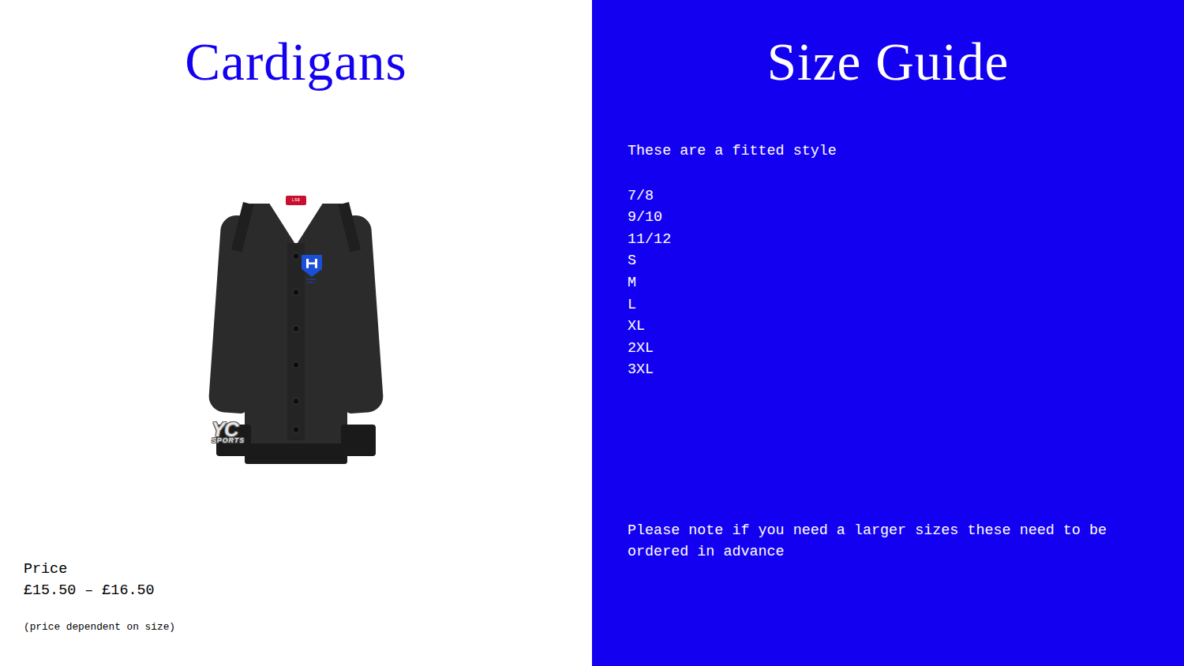Cardigans
LSB
SCHOOL
CREST
YCSPORTS
Price
£15.50 – £16.50
(price dependent on size)
Size Guide
These are a fitted style
7/8
9/10
11/12
S
M
L
XL
2XL
3XL
Please note if you need a larger sizes these need to be ordered in advance